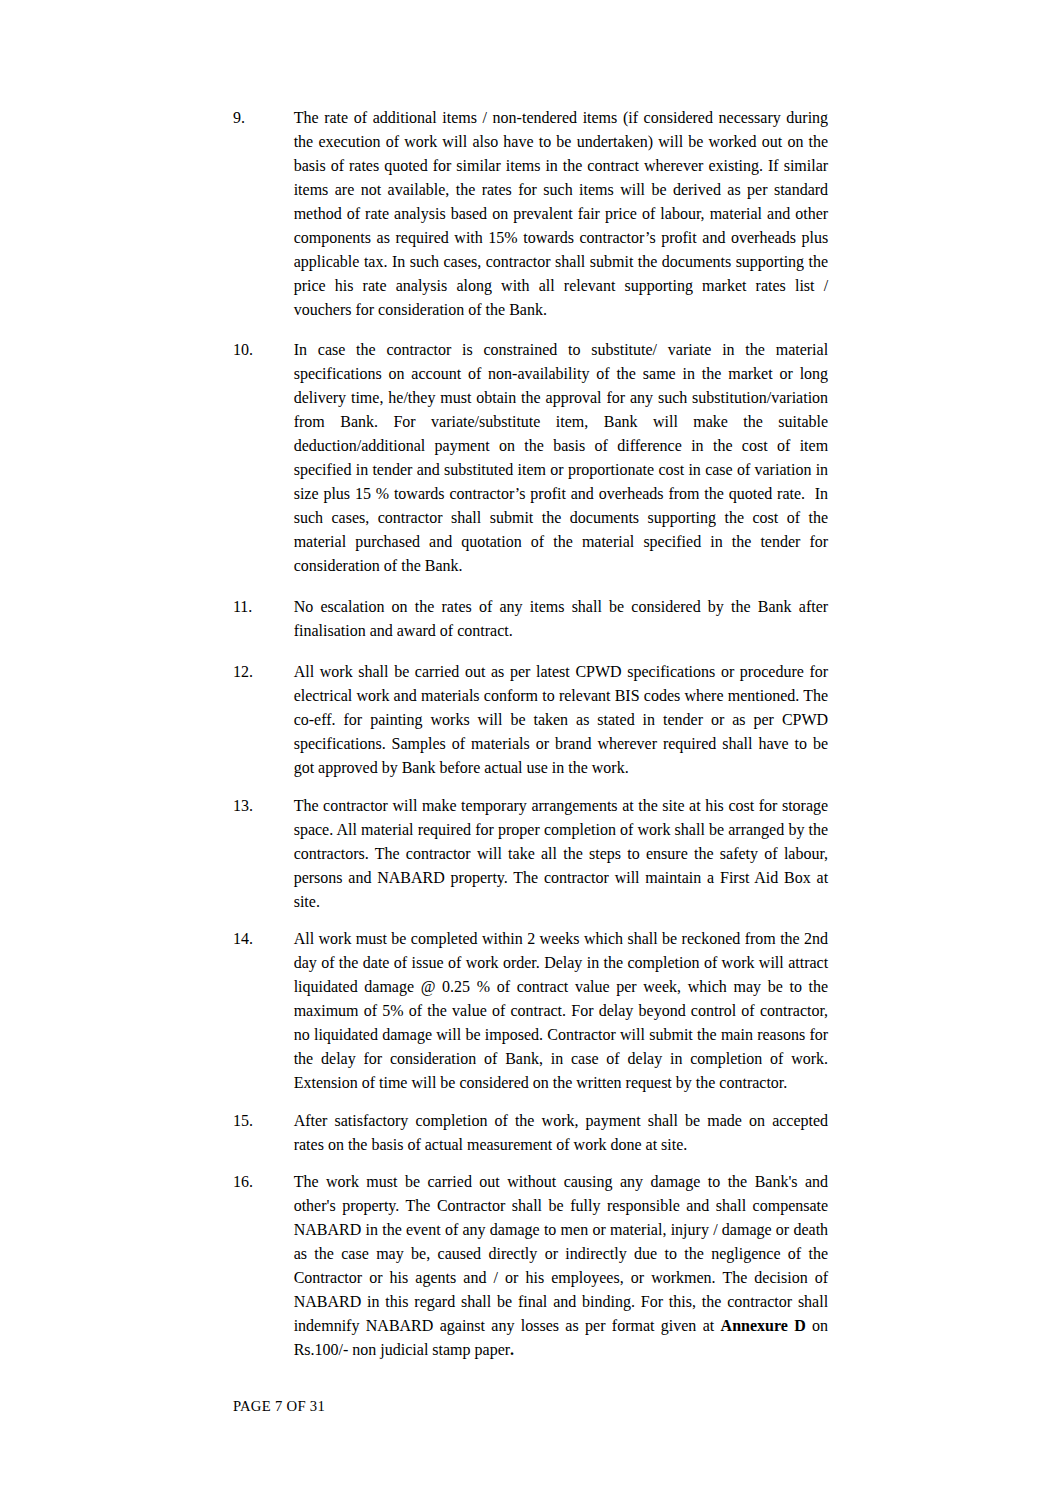9.
The rate of additional items / non-tendered items (if considered necessary during the execution of work will also have to be undertaken) will be worked out on the basis of rates quoted for similar items in the contract wherever existing. If similar items are not available, the rates for such items will be derived as per standard method of rate analysis based on prevalent fair price of labour, material and other components as required with 15% towards contractor’s profit and overheads plus applicable tax. In such cases, contractor shall submit the documents supporting the price his rate analysis along with all relevant supporting market rates list / vouchers for consideration of the Bank.
10.
In case the contractor is constrained to substitute/ variate in the material specifications on account of non-availability of the same in the market or long delivery time, he/they must obtain the approval for any such substitution/variation from Bank. For variate/substitute item, Bank will make the suitable deduction/additional payment on the basis of difference in the cost of item specified in tender and substituted item or proportionate cost in case of variation in size plus 15 % towards contractor’s profit and overheads from the quoted rate. In such cases, contractor shall submit the documents supporting the cost of the material purchased and quotation of the material specified in the tender for consideration of the Bank.
11.
No escalation on the rates of any items shall be considered by the Bank after finalisation and award of contract.
12.
All work shall be carried out as per latest CPWD specifications or procedure for electrical work and materials conform to relevant BIS codes where mentioned. The co-eff. for painting works will be taken as stated in tender or as per CPWD specifications. Samples of materials or brand wherever required shall have to be got approved by Bank before actual use in the work.
13.
The contractor will make temporary arrangements at the site at his cost for storage space. All material required for proper completion of work shall be arranged by the contractors. The contractor will take all the steps to ensure the safety of labour, persons and NABARD property. The contractor will maintain a First Aid Box at site.
14.
All work must be completed within 2 weeks which shall be reckoned from the 2nd day of the date of issue of work order. Delay in the completion of work will attract liquidated damage @ 0.25 % of contract value per week, which may be to the maximum of 5% of the value of contract. For delay beyond control of contractor, no liquidated damage will be imposed. Contractor will submit the main reasons for the delay for consideration of Bank, in case of delay in completion of work. Extension of time will be considered on the written request by the contractor.
15.
After satisfactory completion of the work, payment shall be made on accepted rates on the basis of actual measurement of work done at site.
16.
The work must be carried out without causing any damage to the Bank's and other's property. The Contractor shall be fully responsible and shall compensate NABARD in the event of any damage to men or material, injury / damage or death as the case may be, caused directly or indirectly due to the negligence of the Contractor or his agents and / or his employees, or workmen. The decision of NABARD in this regard shall be final and binding. For this, the contractor shall indemnify NABARD against any losses as per format given at Annexure D on Rs.100/- non judicial stamp paper.
PAGE 7 OF 31